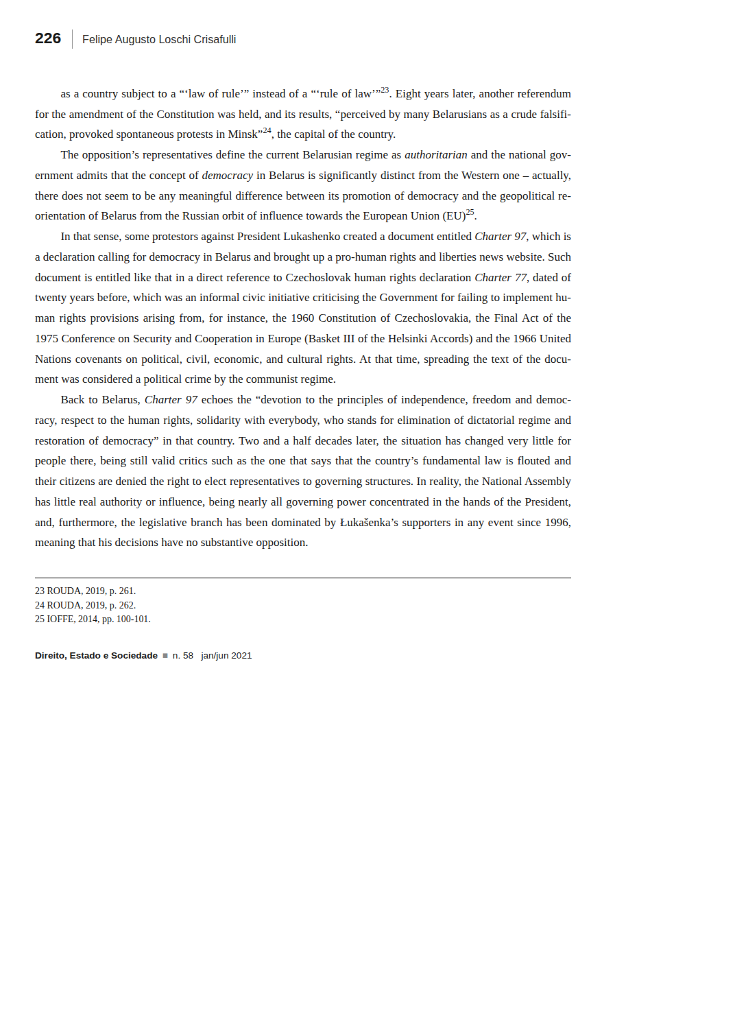226 Felipe Augusto Loschi Crisafulli
as a country subject to a “‘law of rule’” instead of a “‘rule of law’”23. Eight years later, another referendum for the amendment of the Constitution was held, and its results, “perceived by many Belarusians as a crude falsification, provoked spontaneous protests in Minsk”24, the capital of the country.
The opposition’s representatives define the current Belarusian regime as authoritarian and the national government admits that the concept of democracy in Belarus is significantly distinct from the Western one – actually, there does not seem to be any meaningful difference between its promotion of democracy and the geopolitical reorientation of Belarus from the Russian orbit of influence towards the European Union (EU)25.
In that sense, some protestors against President Lukashenko created a document entitled Charter 97, which is a declaration calling for democracy in Belarus and brought up a pro-human rights and liberties news website. Such document is entitled like that in a direct reference to Czechoslovak human rights declaration Charter 77, dated of twenty years before, which was an informal civic initiative criticising the Government for failing to implement human rights provisions arising from, for instance, the 1960 Constitution of Czechoslovakia, the Final Act of the 1975 Conference on Security and Cooperation in Europe (Basket III of the Helsinki Accords) and the 1966 United Nations covenants on political, civil, economic, and cultural rights. At that time, spreading the text of the document was considered a political crime by the communist regime.
Back to Belarus, Charter 97 echoes the “devotion to the principles of independence, freedom and democracy, respect to the human rights, solidarity with everybody, who stands for elimination of dictatorial regime and restoration of democracy” in that country. Two and a half decades later, the situation has changed very little for people there, being still valid critics such as the one that says that the country’s fundamental law is flouted and their citizens are denied the right to elect representatives to governing structures. In reality, the National Assembly has little real authority or influence, being nearly all governing power concentrated in the hands of the President, and, furthermore, the legislative branch has been dominated by Łukašenka’s supporters in any event since 1996, meaning that his decisions have no substantive opposition.
23 ROUDA, 2019, p. 261.
24 ROUDA, 2019, p. 262.
25 IOFFE, 2014, pp. 100-101.
Direito, Estado e Sociedade■n. 58 jan/jun 2021